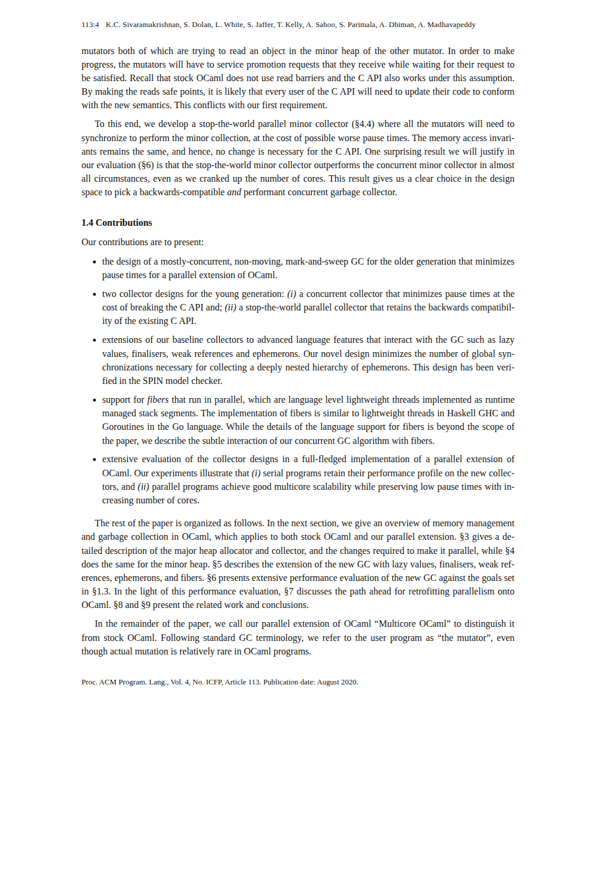113:4 K.C. Sivaramakrishnan, S. Dolan, L. White, S. Jaffer, T. Kelly, A. Sahoo, S. Parimala, A. Dhiman, A. Madhavapeddy
mutators both of which are trying to read an object in the minor heap of the other mutator. In order to make progress, the mutators will have to service promotion requests that they receive while waiting for their request to be satisfied. Recall that stock OCaml does not use read barriers and the C API also works under this assumption. By making the reads safe points, it is likely that every user of the C API will need to update their code to conform with the new semantics. This conflicts with our first requirement.
To this end, we develop a stop-the-world parallel minor collector (§4.4) where all the mutators will need to synchronize to perform the minor collection, at the cost of possible worse pause times. The memory access invariants remains the same, and hence, no change is necessary for the C API. One surprising result we will justify in our evaluation (§6) is that the stop-the-world minor collector outperforms the concurrent minor collector in almost all circumstances, even as we cranked up the number of cores. This result gives us a clear choice in the design space to pick a backwards-compatible and performant concurrent garbage collector.
1.4 Contributions
Our contributions are to present:
the design of a mostly-concurrent, non-moving, mark-and-sweep GC for the older generation that minimizes pause times for a parallel extension of OCaml.
two collector designs for the young generation: (i) a concurrent collector that minimizes pause times at the cost of breaking the C API and; (ii) a stop-the-world parallel collector that retains the backwards compatibility of the existing C API.
extensions of our baseline collectors to advanced language features that interact with the GC such as lazy values, finalisers, weak references and ephemerons. Our novel design minimizes the number of global synchronizations necessary for collecting a deeply nested hierarchy of ephemerons. This design has been verified in the SPIN model checker.
support for fibers that run in parallel, which are language level lightweight threads implemented as runtime managed stack segments. The implementation of fibers is similar to lightweight threads in Haskell GHC and Goroutines in the Go language. While the details of the language support for fibers is beyond the scope of the paper, we describe the subtle interaction of our concurrent GC algorithm with fibers.
extensive evaluation of the collector designs in a full-fledged implementation of a parallel extension of OCaml. Our experiments illustrate that (i) serial programs retain their performance profile on the new collectors, and (ii) parallel programs achieve good multicore scalability while preserving low pause times with increasing number of cores.
The rest of the paper is organized as follows. In the next section, we give an overview of memory management and garbage collection in OCaml, which applies to both stock OCaml and our parallel extension. §3 gives a detailed description of the major heap allocator and collector, and the changes required to make it parallel, while §4 does the same for the minor heap. §5 describes the extension of the new GC with lazy values, finalisers, weak references, ephemerons, and fibers. §6 presents extensive performance evaluation of the new GC against the goals set in §1.3. In the light of this performance evaluation, §7 discusses the path ahead for retrofitting parallelism onto OCaml. §8 and §9 present the related work and conclusions.
In the remainder of the paper, we call our parallel extension of OCaml “Multicore OCaml” to distinguish it from stock OCaml. Following standard GC terminology, we refer to the user program as “the mutator”, even though actual mutation is relatively rare in OCaml programs.
Proc. ACM Program. Lang., Vol. 4, No. ICFP, Article 113. Publication date: August 2020.